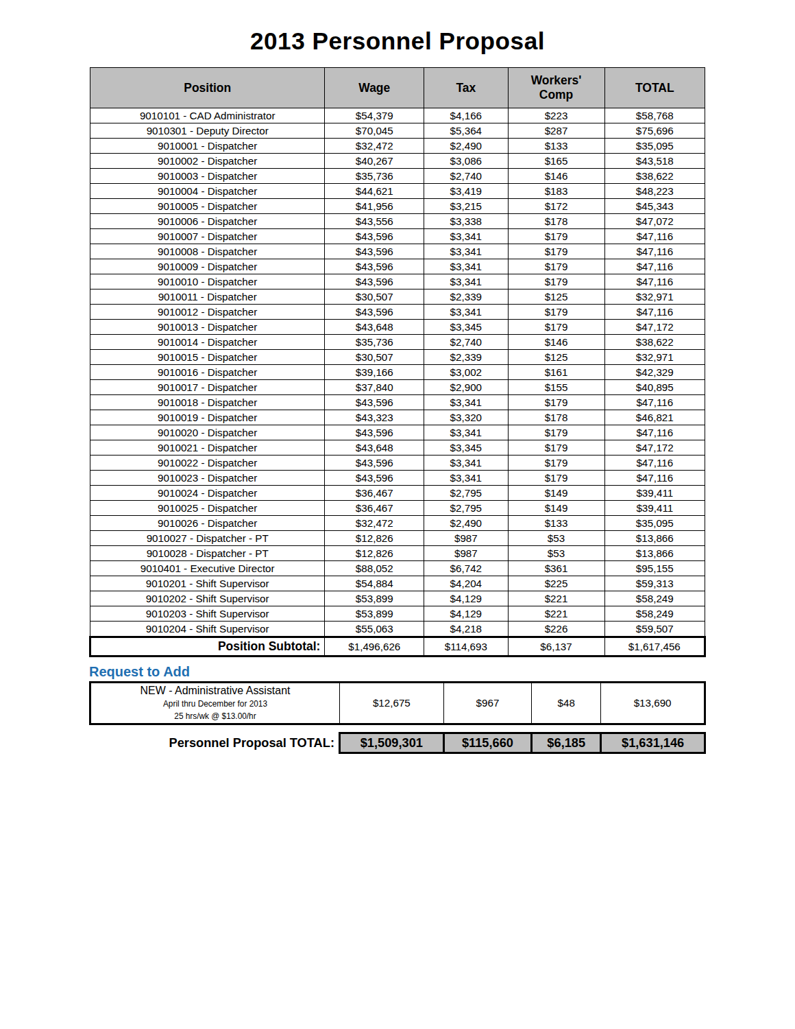2013 Personnel Proposal
| Position | Wage | Tax | Workers' Comp | TOTAL |
| --- | --- | --- | --- | --- |
| 9010101 - CAD Administrator | $54,379 | $4,166 | $223 | $58,768 |
| 9010301 - Deputy Director | $70,045 | $5,364 | $287 | $75,696 |
| 9010001 - Dispatcher | $32,472 | $2,490 | $133 | $35,095 |
| 9010002 - Dispatcher | $40,267 | $3,086 | $165 | $43,518 |
| 9010003 - Dispatcher | $35,736 | $2,740 | $146 | $38,622 |
| 9010004 - Dispatcher | $44,621 | $3,419 | $183 | $48,223 |
| 9010005 - Dispatcher | $41,956 | $3,215 | $172 | $45,343 |
| 9010006 - Dispatcher | $43,556 | $3,338 | $178 | $47,072 |
| 9010007 - Dispatcher | $43,596 | $3,341 | $179 | $47,116 |
| 9010008 - Dispatcher | $43,596 | $3,341 | $179 | $47,116 |
| 9010009 - Dispatcher | $43,596 | $3,341 | $179 | $47,116 |
| 9010010 - Dispatcher | $43,596 | $3,341 | $179 | $47,116 |
| 9010011 - Dispatcher | $30,507 | $2,339 | $125 | $32,971 |
| 9010012 - Dispatcher | $43,596 | $3,341 | $179 | $47,116 |
| 9010013 - Dispatcher | $43,648 | $3,345 | $179 | $47,172 |
| 9010014 - Dispatcher | $35,736 | $2,740 | $146 | $38,622 |
| 9010015 - Dispatcher | $30,507 | $2,339 | $125 | $32,971 |
| 9010016 - Dispatcher | $39,166 | $3,002 | $161 | $42,329 |
| 9010017 - Dispatcher | $37,840 | $2,900 | $155 | $40,895 |
| 9010018 - Dispatcher | $43,596 | $3,341 | $179 | $47,116 |
| 9010019 - Dispatcher | $43,323 | $3,320 | $178 | $46,821 |
| 9010020 - Dispatcher | $43,596 | $3,341 | $179 | $47,116 |
| 9010021 - Dispatcher | $43,648 | $3,345 | $179 | $47,172 |
| 9010022 - Dispatcher | $43,596 | $3,341 | $179 | $47,116 |
| 9010023 - Dispatcher | $43,596 | $3,341 | $179 | $47,116 |
| 9010024 - Dispatcher | $36,467 | $2,795 | $149 | $39,411 |
| 9010025 - Dispatcher | $36,467 | $2,795 | $149 | $39,411 |
| 9010026 - Dispatcher | $32,472 | $2,490 | $133 | $35,095 |
| 9010027 - Dispatcher - PT | $12,826 | $987 | $53 | $13,866 |
| 9010028 - Dispatcher - PT | $12,826 | $987 | $53 | $13,866 |
| 9010401 - Executive Director | $88,052 | $6,742 | $361 | $95,155 |
| 9010201 - Shift Supervisor | $54,884 | $4,204 | $225 | $59,313 |
| 9010202 - Shift Supervisor | $53,899 | $4,129 | $221 | $58,249 |
| 9010203 - Shift Supervisor | $53,899 | $4,129 | $221 | $58,249 |
| 9010204 - Shift Supervisor | $55,063 | $4,218 | $226 | $59,507 |
| Position Subtotal: | $1,496,626 | $114,693 | $6,137 | $1,617,456 |
Request to Add
| NEW - Administrative Assistant April thru December for 2013 25 hrs/wk @ $13.00/hr | $12,675 | $967 | $48 | $13,690 |
| Personnel Proposal TOTAL: | $1,509,301 | $115,660 | $6,185 | $1,631,146 |